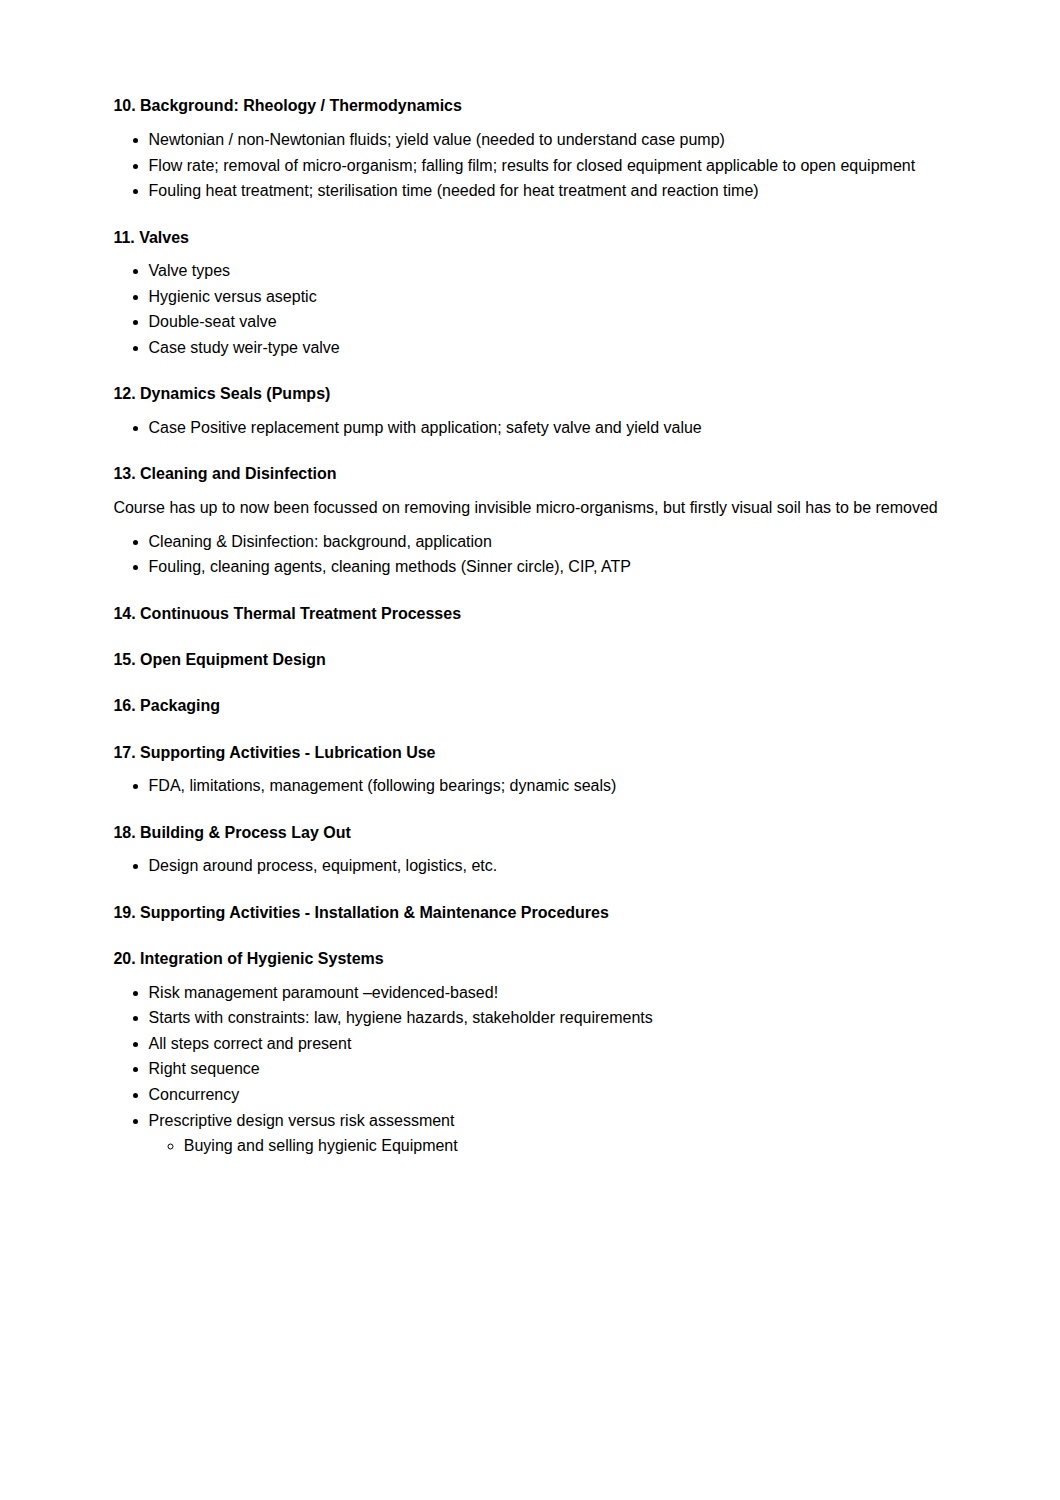10. Background: Rheology / Thermodynamics
Newtonian / non-Newtonian fluids; yield value (needed to understand case pump)
Flow rate; removal of micro-organism; falling film; results for closed equipment applicable to open equipment
Fouling heat treatment; sterilisation time (needed for heat treatment and reaction time)
11. Valves
Valve types
Hygienic versus aseptic
Double-seat valve
Case study weir-type valve
12. Dynamics Seals (Pumps)
Case Positive replacement pump with application; safety valve and yield value
13. Cleaning and Disinfection
Course has up to now been focussed on removing invisible micro-organisms, but firstly visual soil has to be removed
Cleaning & Disinfection: background, application
Fouling, cleaning agents, cleaning methods (Sinner circle), CIP, ATP
14. Continuous Thermal Treatment Processes
15. Open Equipment Design
16. Packaging
17. Supporting Activities - Lubrication Use
FDA, limitations, management (following bearings; dynamic seals)
18. Building & Process Lay Out
Design around process, equipment, logistics, etc.
19. Supporting Activities - Installation & Maintenance Procedures
20. Integration of Hygienic Systems
Risk management paramount –evidenced-based!
Starts with constraints: law, hygiene hazards, stakeholder requirements
All steps correct and present
Right sequence
Concurrency
Prescriptive design versus risk assessment
Buying and selling hygienic Equipment